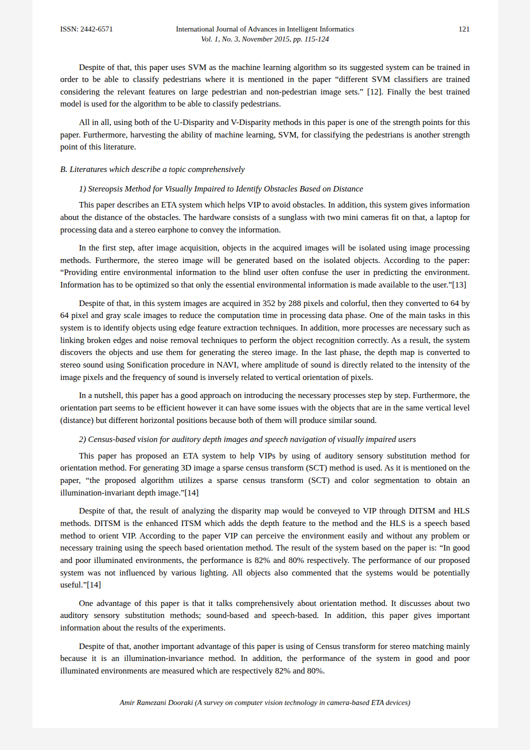ISSN: 2442-6571
International Journal of Advances in Intelligent Informatics
Vol. 1, No. 3, November 2015, pp. 115-124
121
Despite of that, this paper uses SVM as the machine learning algorithm so its suggested system can be trained in order to be able to classify pedestrians where it is mentioned in the paper “different SVM classifiers are trained considering the relevant features on large pedestrian and non-pedestrian image sets.” [12]. Finally the best trained model is used for the algorithm to be able to classify pedestrians.
All in all, using both of the U-Disparity and V-Disparity methods in this paper is one of the strength points for this paper. Furthermore, harvesting the ability of machine learning, SVM, for classifying the pedestrians is another strength point of this literature.
B. Literatures which describe a topic comprehensively
1) Stereopsis Method for Visually Impaired to Identify Obstacles Based on Distance
This paper describes an ETA system which helps VIP to avoid obstacles. In addition, this system gives information about the distance of the obstacles. The hardware consists of a sunglass with two mini cameras fit on that, a laptop for processing data and a stereo earphone to convey the information.
In the first step, after image acquisition, objects in the acquired images will be isolated using image processing methods. Furthermore, the stereo image will be generated based on the isolated objects. According to the paper: “Providing entire environmental information to the blind user often confuse the user in predicting the environment. Information has to be optimized so that only the essential environmental information is made available to the user.”[13]
Despite of that, in this system images are acquired in 352 by 288 pixels and colorful, then they converted to 64 by 64 pixel and gray scale images to reduce the computation time in processing data phase. One of the main tasks in this system is to identify objects using edge feature extraction techniques. In addition, more processes are necessary such as linking broken edges and noise removal techniques to perform the object recognition correctly. As a result, the system discovers the objects and use them for generating the stereo image. In the last phase, the depth map is converted to stereo sound using Sonification procedure in NAVI, where amplitude of sound is directly related to the intensity of the image pixels and the frequency of sound is inversely related to vertical orientation of pixels.
In a nutshell, this paper has a good approach on introducing the necessary processes step by step. Furthermore, the orientation part seems to be efficient however it can have some issues with the objects that are in the same vertical level (distance) but different horizontal positions because both of them will produce similar sound.
2) Census-based vision for auditory depth images and speech navigation of visually impaired users
This paper has proposed an ETA system to help VIPs by using of auditory sensory substitution method for orientation method. For generating 3D image a sparse census transform (SCT) method is used. As it is mentioned on the paper, “the proposed algorithm utilizes a sparse census transform (SCT) and color segmentation to obtain an illumination-invariant depth image.”[14]
Despite of that, the result of analyzing the disparity map would be conveyed to VIP through DITSM and HLS methods. DITSM is the enhanced ITSM which adds the depth feature to the method and the HLS is a speech based method to orient VIP. According to the paper VIP can perceive the environment easily and without any problem or necessary training using the speech based orientation method. The result of the system based on the paper is: “In good and poor illuminated environments, the performance is 82% and 80% respectively. The performance of our proposed system was not influenced by various lighting. All objects also commented that the systems would be potentially useful.”[14]
One advantage of this paper is that it talks comprehensively about orientation method. It discusses about two auditory sensory substitution methods; sound-based and speech-based. In addition, this paper gives important information about the results of the experiments.
Despite of that, another important advantage of this paper is using of Census transform for stereo matching mainly because it is an illumination-invariance method. In addition, the performance of the system in good and poor illuminated environments are measured which are respectively 82% and 80%.
Amir Ramezani Dooraki (A survey on computer vision technology in camera-based ETA devices)